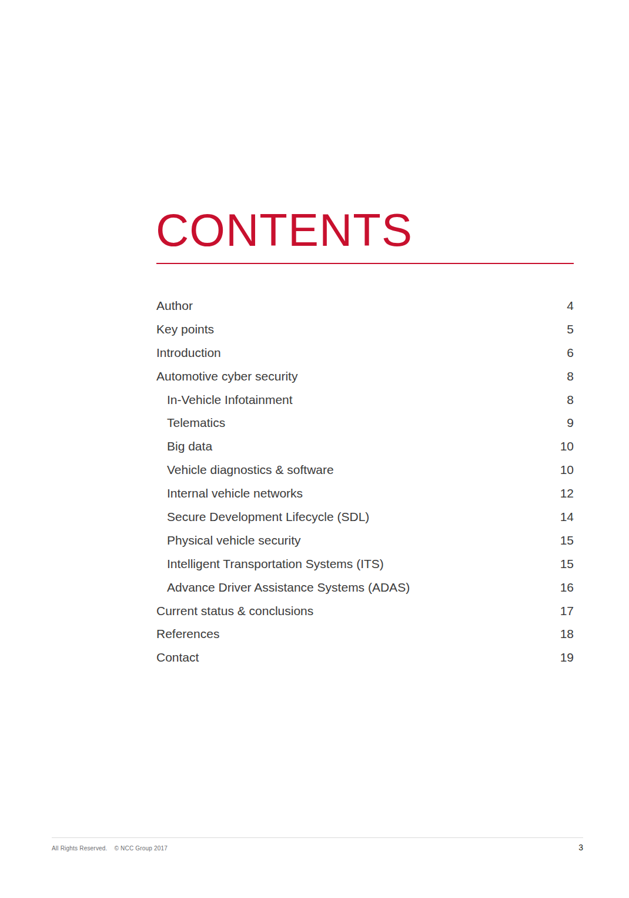CONTENTS
Author 4
Key points 5
Introduction 6
Automotive cyber security 8
In-Vehicle Infotainment 8
Telematics 9
Big data 10
Vehicle diagnostics & software 10
Internal vehicle networks 12
Secure Development Lifecycle (SDL) 14
Physical vehicle security 15
Intelligent Transportation Systems (ITS) 15
Advance Driver Assistance Systems (ADAS) 16
Current status & conclusions 17
References 18
Contact 19
All Rights Reserved. © NCC Group 2017
3